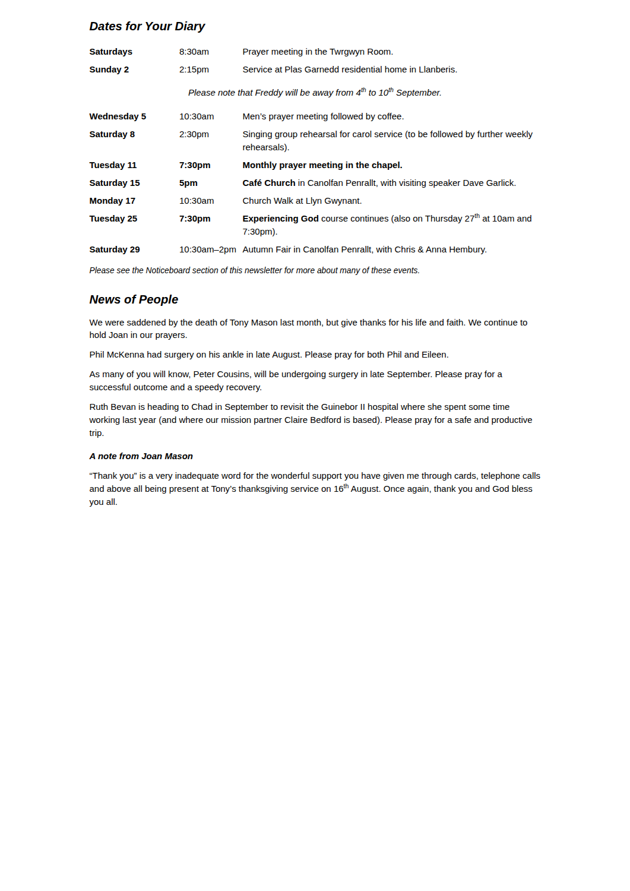Dates for Your Diary
| Saturdays | 8:30am | Prayer meeting in the Twrgwyn Room. |
| Sunday 2 | 2:15pm | Service at Plas Garnedd residential home in Llanberis. |
| Please note that Freddy will be away from 4 th to 10 th September. |
| Wednesday 5 | 10:30am | Men’s prayer meeting followed by coffee. |
| Saturday 8 | 2:30pm | Singing group rehearsal for carol service (to be followed by further weekly rehearsals). |
| Tuesday 11 | 7:30pm | Monthly prayer meeting in the chapel. |
| Saturday 15 | 5pm | Café Church in Canolfan Penrallt, with visiting speaker Dave Garlick. |
| Monday 17 | 10:30am | Church Walk at Llyn Gwynant. |
| Tuesday 25 | 7:30pm | Experiencing God course continues (also on Thursday 27 th at 10am and 7:30pm). |
| Saturday 29 | 10:30am–2pm | Autumn Fair in Canolfan Penrallt, with Chris & Anna Hembury. |
Please see the Noticeboard section of this newsletter for more about many of these events.
News of People
We were saddened by the death of Tony Mason last month, but give thanks for his life and faith. We continue to hold Joan in our prayers.
Phil McKenna had surgery on his ankle in late August. Please pray for both Phil and Eileen.
As many of you will know, Peter Cousins, will be undergoing surgery in late September. Please pray for a successful outcome and a speedy recovery.
Ruth Bevan is heading to Chad in September to revisit the Guinebor II hospital where she spent some time working last year (and where our mission partner Claire Bedford is based). Please pray for a safe and productive trip.
A note from Joan Mason
“Thank you” is a very inadequate word for the wonderful support you have given me through cards, telephone calls and above all being present at Tony’s thanksgiving service on 16th August. Once again, thank you and God bless you all.